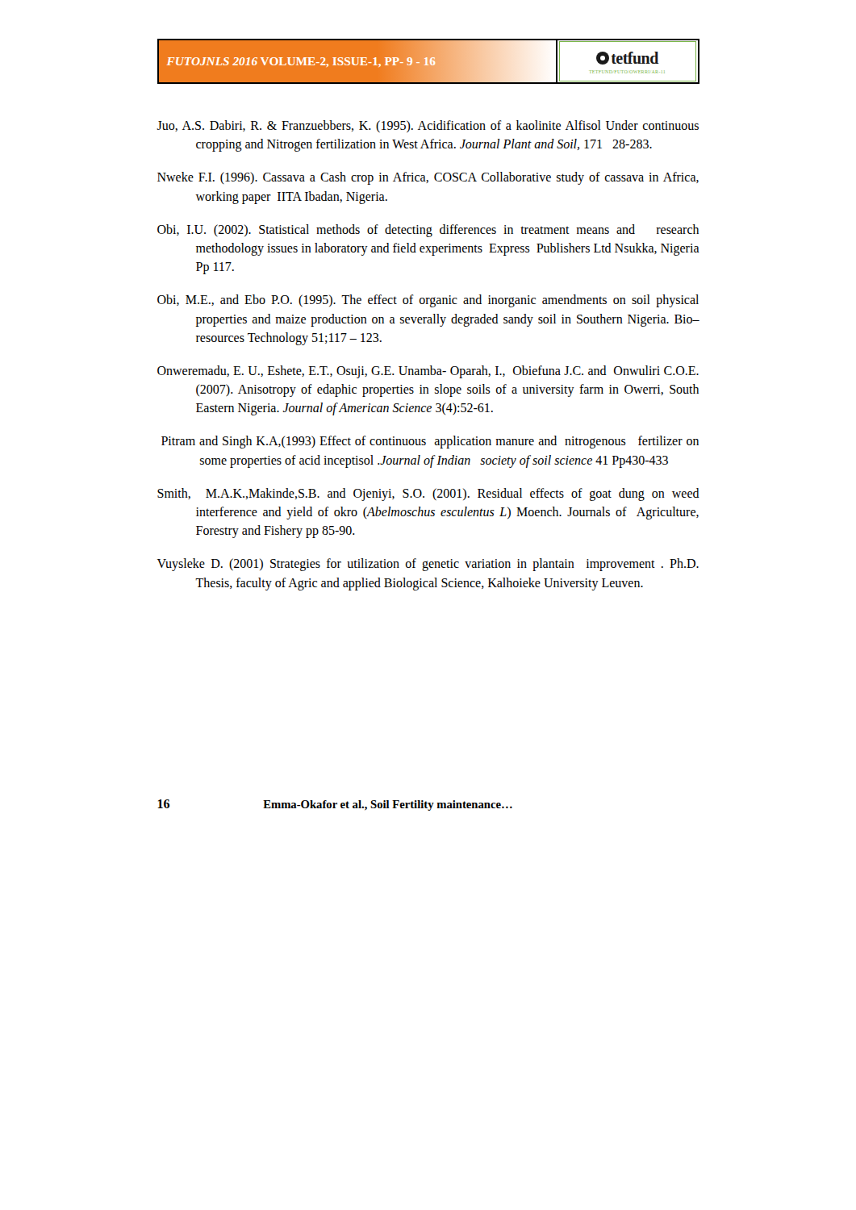FUTOJNLS 2016 VOLUME-2, ISSUE-1, PP- 9 - 16
tetfund
TETFUND/FUTO/OWERRI/AR-11
Juo, A.S. Dabiri, R. & Franzuebbers, K. (1995). Acidification of a kaolinite Alfisol Under continuous cropping and Nitrogen fertilization in West Africa. Journal Plant and Soil, 171 28-283.
Nweke F.I. (1996). Cassava a Cash crop in Africa, COSCA Collaborative study of cassava in Africa, working paper IITA Ibadan, Nigeria.
Obi, I.U. (2002). Statistical methods of detecting differences in treatment means and research methodology issues in laboratory and field experiments Express Publishers Ltd Nsukka, Nigeria Pp 117.
Obi, M.E., and Ebo P.O. (1995). The effect of organic and inorganic amendments on soil physical properties and maize production on a severally degraded sandy soil in Southern Nigeria. Bio–resources Technology 51;117 – 123.
Onweremadu, E. U., Eshete, E.T., Osuji, G.E. Unamba- Oparah, I., Obiefuna J.C. and Onwuliri C.O.E. (2007). Anisotropy of edaphic properties in slope soils of a university farm in Owerri, South Eastern Nigeria. Journal of American Science 3(4):52-61.
Pitram and Singh K.A,(1993) Effect of continuous application manure and nitrogenous fertilizer on some properties of acid inceptisol .Journal of Indian society of soil science 41 Pp430-433
Smith, M.A.K.,Makinde,S.B. and Ojeniyi, S.O. (2001). Residual effects of goat dung on weed interference and yield of okro (Abelmoschus esculentus L) Moench. Journals of Agriculture, Forestry and Fishery pp 85-90.
Vuysleke D. (2001) Strategies for utilization of genetic variation in plantain improvement . Ph.D. Thesis, faculty of Agric and applied Biological Science, Kalhoieke University Leuven.
16 Emma-Okafor et al., Soil Fertility maintenance…